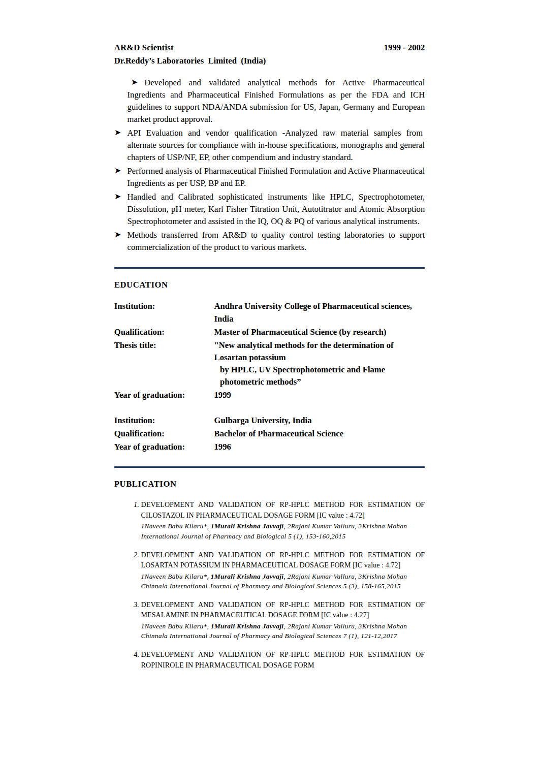AR&D Scientist 1999 - 2002
Dr.Reddy’s Laboratories Limited (India)
Developed and validated analytical methods for Active Pharmaceutical Ingredients and Pharmaceutical Finished Formulations as per the FDA and ICH guidelines to support NDA/ANDA submission for US, Japan, Germany and European market product approval.
API Evaluation and vendor qualification -Analyzed raw material samples from alternate sources for compliance with in-house specifications, monographs and general chapters of USP/NF, EP, other compendium and industry standard.
Performed analysis of Pharmaceutical Finished Formulation and Active Pharmaceutical Ingredients as per USP, BP and EP.
Handled and Calibrated sophisticated instruments like HPLC, Spectrophotometer, Dissolution, pH meter, Karl Fisher Titration Unit, Autotitrator and Atomic Absorption Spectrophotometer and assisted in the IQ, OQ & PQ of various analytical instruments.
Methods transferred from AR&D to quality control testing laboratories to support commercialization of the product to various markets.
EDUCATION
| Institution: | Andhra University College of Pharmaceutical sciences, India |
| Qualification: | Master of Pharmaceutical Science (by research) |
| Thesis title: | "New analytical methods for the determination of Losartan potassium by HPLC, UV Spectrophotometric and Flame photometric methods” |
| Year of graduation: | 1999 |
| Institution: | Gulbarga University, India |
| Qualification: | Bachelor of Pharmaceutical Science |
| Year of graduation: | 1996 |
PUBLICATION
DEVELOPMENT AND VALIDATION OF RP-HPLC METHOD FOR ESTIMATION OF CILOSTAZOL IN PHARMACEUTICAL DOSAGE FORM [IC value : 4.72] 1Naveen Babu Kilaru*, 1Murali Krishna Javvaji, 2Rajani Kumar Valluru, 3Krishna Mohan International Journal of Pharmacy and Biological 5 (1), 153-160,2015
DEVELOPMENT AND VALIDATION OF RP-HPLC METHOD FOR ESTIMATION OF LOSARTAN POTASSIUM IN PHARMACEUTICAL DOSAGE FORM [IC value : 4.72] 1Naveen Babu Kilaru*, 1Murali Krishna Javvaji, 2Rajani Kumar Valluru, 3Krishna Mohan Chinnala International Journal of Pharmacy and Biological Sciences 5 (3), 158-165,2015
DEVELOPMENT AND VALIDATION OF RP-HPLC METHOD FOR ESTIMATION OF MESALAMINE IN PHARMACEUTICAL DOSAGE FORM [IC value : 4.27] 1Naveen Babu Kilaru*, 1Murali Krishna Javvaji, 2Rajani Kumar Valluru, 3Krishna Mohan Chinnala International Journal of Pharmacy and Biological Sciences 7 (1), 121-12,2017
DEVELOPMENT AND VALIDATION OF RP-HPLC METHOD FOR ESTIMATION OF ROPINIROLE IN PHARMACEUTICAL DOSAGE FORM